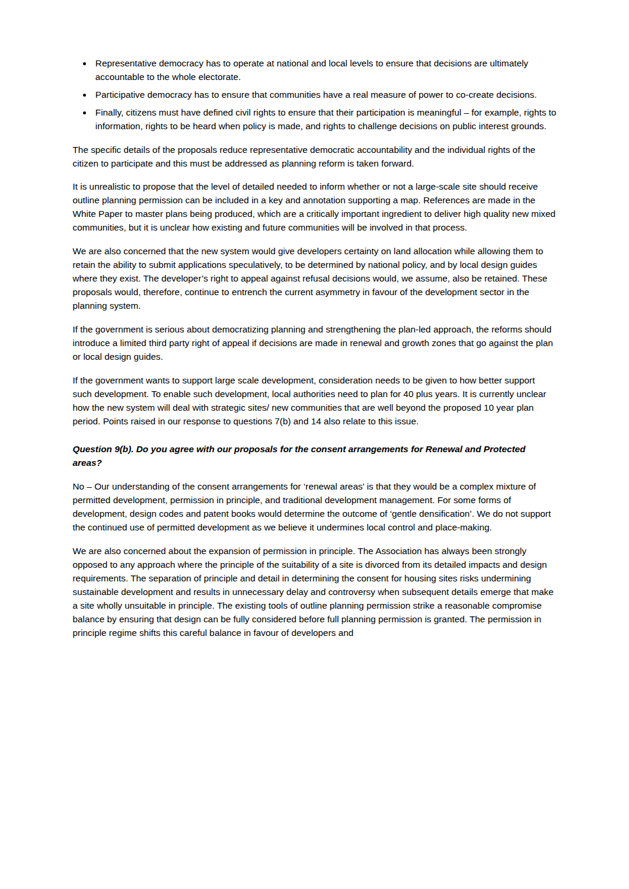Representative democracy has to operate at national and local levels to ensure that decisions are ultimately accountable to the whole electorate.
Participative democracy has to ensure that communities have a real measure of power to co-create decisions.
Finally, citizens must have defined civil rights to ensure that their participation is meaningful – for example, rights to information, rights to be heard when policy is made, and rights to challenge decisions on public interest grounds.
The specific details of the proposals reduce representative democratic accountability and the individual rights of the citizen to participate and this must be addressed as planning reform is taken forward.
It is unrealistic to propose that the level of detailed needed to inform whether or not a large-scale site should receive outline planning permission can be included in a key and annotation supporting a map. References are made in the White Paper to master plans being produced, which are a critically important ingredient to deliver high quality new mixed communities, but it is unclear how existing and future communities will be involved in that process.
We are also concerned that the new system would give developers certainty on land allocation while allowing them to retain the ability to submit applications speculatively, to be determined by national policy, and by local design guides where they exist. The developer’s right to appeal against refusal decisions would, we assume, also be retained. These proposals would, therefore, continue to entrench the current asymmetry in favour of the development sector in the planning system.
If the government is serious about democratizing planning and strengthening the plan-led approach, the reforms should introduce a limited third party right of appeal if decisions are made in renewal and growth zones that go against the plan or local design guides.
If the government wants to support large scale development, consideration needs to be given to how better support such development. To enable such development, local authorities need to plan for 40 plus years. It is currently unclear how the new system will deal with strategic sites/ new communities that are well beyond the proposed 10 year plan period. Points raised in our response to questions 7(b) and 14 also relate to this issue.
Question 9(b). Do you agree with our proposals for the consent arrangements for Renewal and Protected areas?
No – Our understanding of the consent arrangements for ‘renewal areas’ is that they would be a complex mixture of permitted development, permission in principle, and traditional development management. For some forms of development, design codes and patent books would determine the outcome of ‘gentle densification’. We do not support the continued use of permitted development as we believe it undermines local control and place-making.
We are also concerned about the expansion of permission in principle. The Association has always been strongly opposed to any approach where the principle of the suitability of a site is divorced from its detailed impacts and design requirements. The separation of principle and detail in determining the consent for housing sites risks undermining sustainable development and results in unnecessary delay and controversy when subsequent details emerge that make a site wholly unsuitable in principle. The existing tools of outline planning permission strike a reasonable compromise balance by ensuring that design can be fully considered before full planning permission is granted. The permission in principle regime shifts this careful balance in favour of developers and